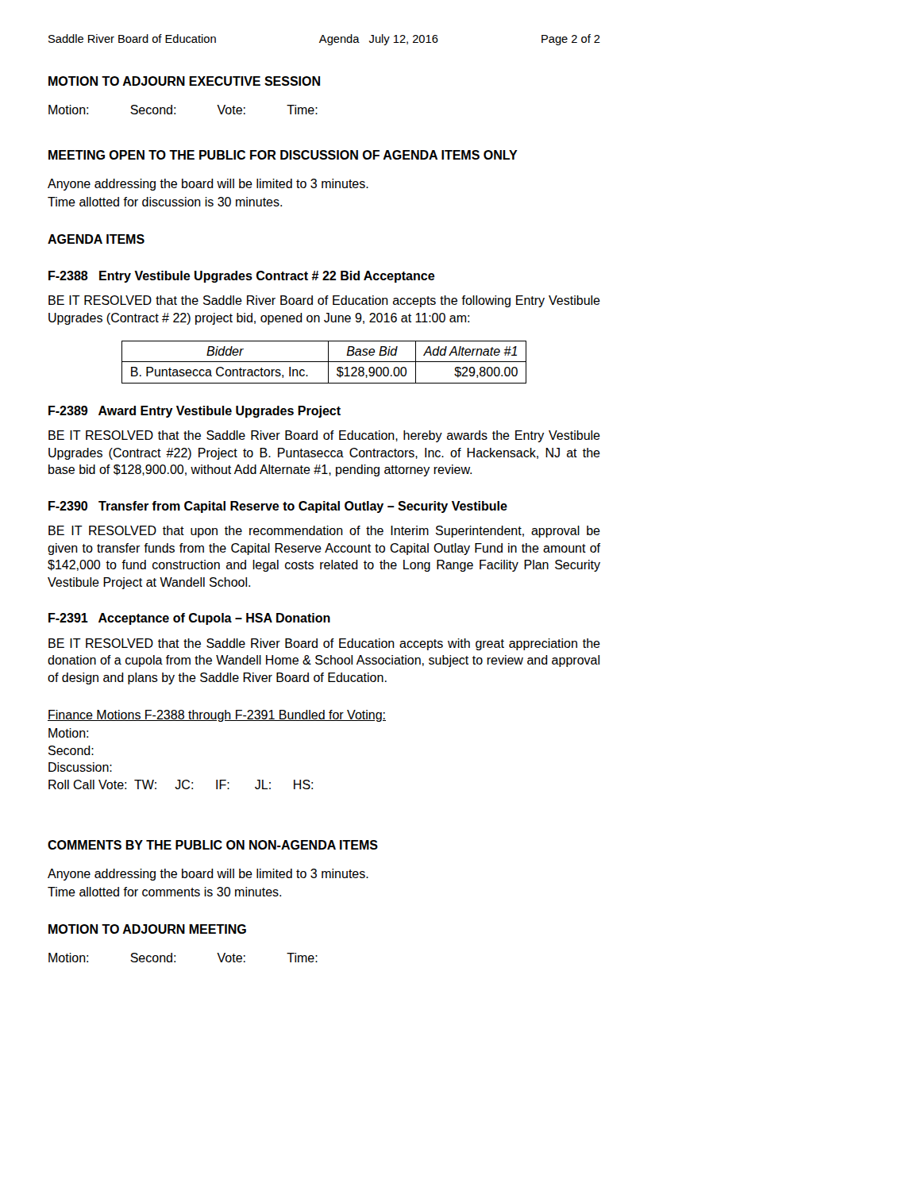Saddle River Board of Education
Agenda July 12, 2016
Page 2 of 2
MOTION TO ADJOURN EXECUTIVE SESSION
Motion: Second: Vote: Time:
MEETING OPEN TO THE PUBLIC FOR DISCUSSION OF AGENDA ITEMS ONLY
Anyone addressing the board will be limited to 3 minutes.
Time allotted for discussion is 30 minutes.
AGENDA ITEMS
F-2388 Entry Vestibule Upgrades Contract # 22 Bid Acceptance
BE IT RESOLVED that the Saddle River Board of Education accepts the following Entry Vestibule Upgrades (Contract # 22) project bid, opened on June 9, 2016 at 11:00 am:
| Bidder | Base Bid | Add Alternate #1 |
| --- | --- | --- |
| B. Puntasecca Contractors, Inc. | $128,900.00 | $29,800.00 |
F-2389 Award Entry Vestibule Upgrades Project
BE IT RESOLVED that the Saddle River Board of Education, hereby awards the Entry Vestibule Upgrades (Contract #22) Project to B. Puntasecca Contractors, Inc. of Hackensack, NJ at the base bid of $128,900.00, without Add Alternate #1, pending attorney review.
F-2390 Transfer from Capital Reserve to Capital Outlay – Security Vestibule
BE IT RESOLVED that upon the recommendation of the Interim Superintendent, approval be given to transfer funds from the Capital Reserve Account to Capital Outlay Fund in the amount of $142,000 to fund construction and legal costs related to the Long Range Facility Plan Security Vestibule Project at Wandell School.
F-2391 Acceptance of Cupola – HSA Donation
BE IT RESOLVED that the Saddle River Board of Education accepts with great appreciation the donation of a cupola from the Wandell Home & School Association, subject to review and approval of design and plans by the Saddle River Board of Education.
Finance Motions F-2388 through F-2391 Bundled for Voting:
Motion:
Second:
Discussion:
Roll Call Vote: TW: JC: IF: JL: HS:
COMMENTS BY THE PUBLIC ON NON-AGENDA ITEMS
Anyone addressing the board will be limited to 3 minutes.
Time allotted for comments is 30 minutes.
MOTION TO ADJOURN MEETING
Motion: Second: Vote: Time: